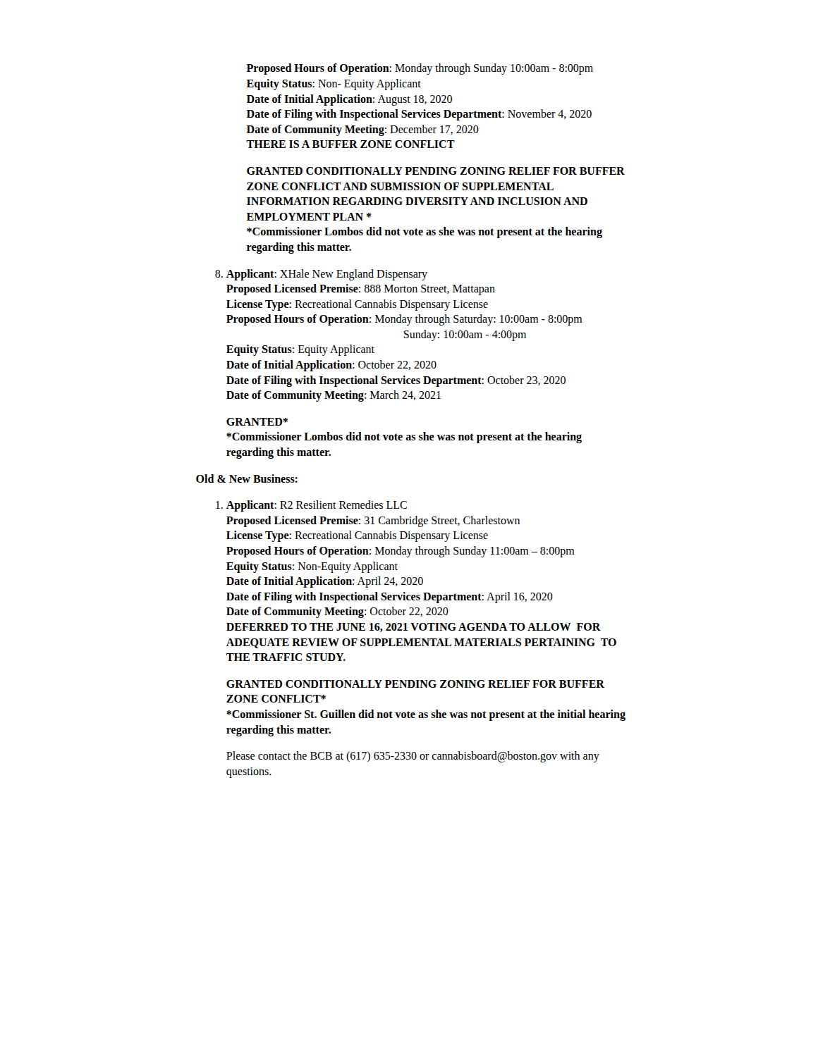Proposed Hours of Operation: Monday through Sunday 10:00am - 8:00pm
Equity Status: Non- Equity Applicant
Date of Initial Application: August 18, 2020
Date of Filing with Inspectional Services Department: November 4, 2020
Date of Community Meeting: December 17, 2020
THERE IS A BUFFER ZONE CONFLICT
GRANTED CONDITIONALLY PENDING ZONING RELIEF FOR BUFFER ZONE CONFLICT AND SUBMISSION OF SUPPLEMENTAL INFORMATION REGARDING DIVERSITY AND INCLUSION AND EMPLOYMENT PLAN *
*Commissioner Lombos did not vote as she was not present at the hearing regarding this matter.
Applicant: XHale New England Dispensary
Proposed Licensed Premise: 888 Morton Street, Mattapan
License Type: Recreational Cannabis Dispensary License
Proposed Hours of Operation: Monday through Saturday: 10:00am - 8:00pm
Sunday: 10:00am - 4:00pm
Equity Status: Equity Applicant
Date of Initial Application: October 22, 2020
Date of Filing with Inspectional Services Department: October 23, 2020
Date of Community Meeting: March 24, 2021
GRANTED*
*Commissioner Lombos did not vote as she was not present at the hearing regarding this matter.
Old & New Business:
Applicant: R2 Resilient Remedies LLC
Proposed Licensed Premise: 31 Cambridge Street, Charlestown
License Type: Recreational Cannabis Dispensary License
Proposed Hours of Operation: Monday through Sunday 11:00am – 8:00pm
Equity Status: Non-Equity Applicant
Date of Initial Application: April 24, 2020
Date of Filing with Inspectional Services Department: April 16, 2020
Date of Community Meeting: October 22, 2020
DEFERRED TO THE JUNE 16, 2021 VOTING AGENDA TO ALLOW FOR ADEQUATE REVIEW OF SUPPLEMENTAL MATERIALS PERTAINING TO THE TRAFFIC STUDY.
GRANTED CONDITIONALLY PENDING ZONING RELIEF FOR BUFFER ZONE CONFLICT*
*Commissioner St. Guillen did not vote as she was not present at the initial hearing regarding this matter.
Please contact the BCB at (617) 635-2330 or cannabisboard@boston.gov with any questions.